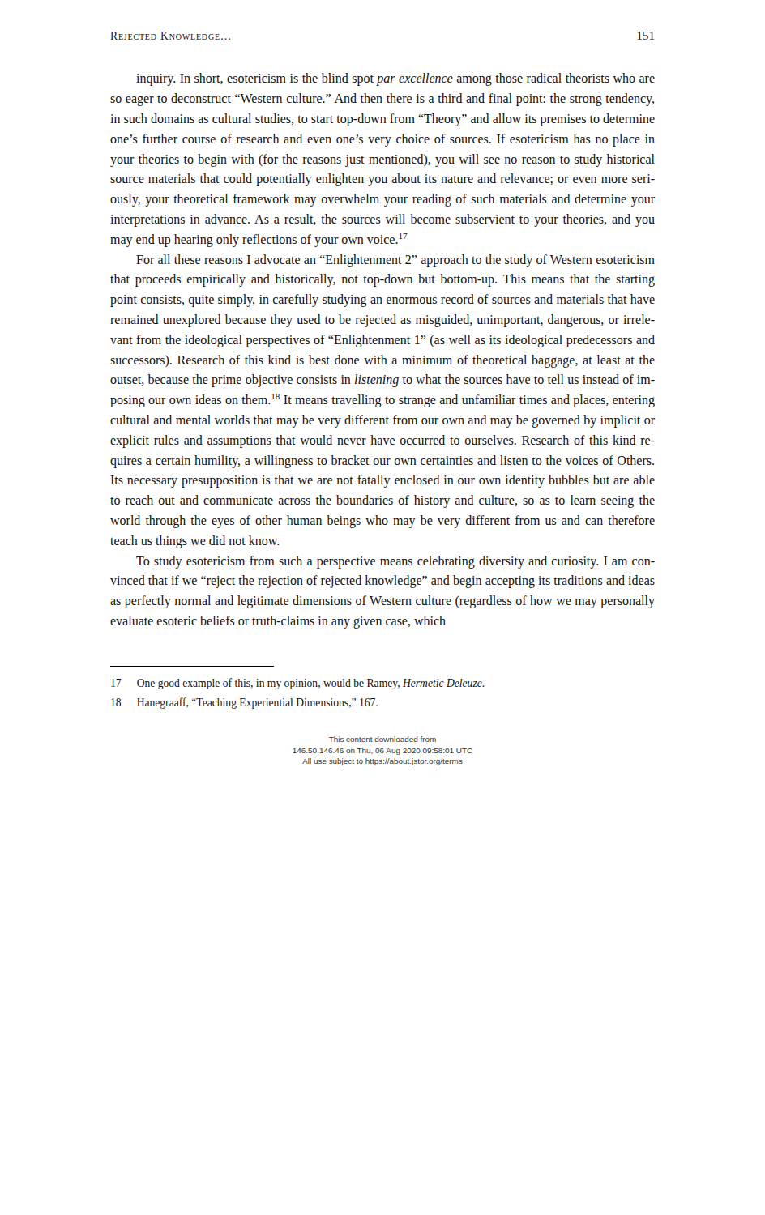Rejected Knowledge… 151
inquiry. In short, esotericism is the blind spot par excellence among those radical theorists who are so eager to deconstruct “Western culture.” And then there is a third and final point: the strong tendency, in such domains as cultural studies, to start top-down from “Theory” and allow its premises to determine one’s further course of research and even one’s very choice of sources. If esotericism has no place in your theories to begin with (for the reasons just mentioned), you will see no reason to study historical source materials that could potentially enlighten you about its nature and relevance; or even more seriously, your theoretical framework may overwhelm your reading of such materials and determine your interpretations in advance. As a result, the sources will become subservient to your theories, and you may end up hearing only reflections of your own voice.17
For all these reasons I advocate an “Enlightenment 2” approach to the study of Western esotericism that proceeds empirically and historically, not top-down but bottom-up. This means that the starting point consists, quite simply, in carefully studying an enormous record of sources and materials that have remained unexplored because they used to be rejected as misguided, unimportant, dangerous, or irrelevant from the ideological perspectives of “Enlightenment 1” (as well as its ideological predecessors and successors). Research of this kind is best done with a minimum of theoretical baggage, at least at the outset, because the prime objective consists in listening to what the sources have to tell us instead of imposing our own ideas on them.18 It means travelling to strange and unfamiliar times and places, entering cultural and mental worlds that may be very different from our own and may be governed by implicit or explicit rules and assumptions that would never have occurred to ourselves. Research of this kind requires a certain humility, a willingness to bracket our own certainties and listen to the voices of Others. Its necessary presupposition is that we are not fatally enclosed in our own identity bubbles but are able to reach out and communicate across the boundaries of history and culture, so as to learn seeing the world through the eyes of other human beings who may be very different from us and can therefore teach us things we did not know.
To study esotericism from such a perspective means celebrating diversity and curiosity. I am convinced that if we “reject the rejection of rejected knowledge” and begin accepting its traditions and ideas as perfectly normal and legitimate dimensions of Western culture (regardless of how we may personally evaluate esoteric beliefs or truth-claims in any given case, which
17 One good example of this, in my opinion, would be Ramey, Hermetic Deleuze.
18 Hanegraaff, “Teaching Experiential Dimensions,” 167.
This content downloaded from
146.50.146.46 on Thu, 06 Aug 2020 09:58:01 UTC
All use subject to https://about.jstor.org/terms